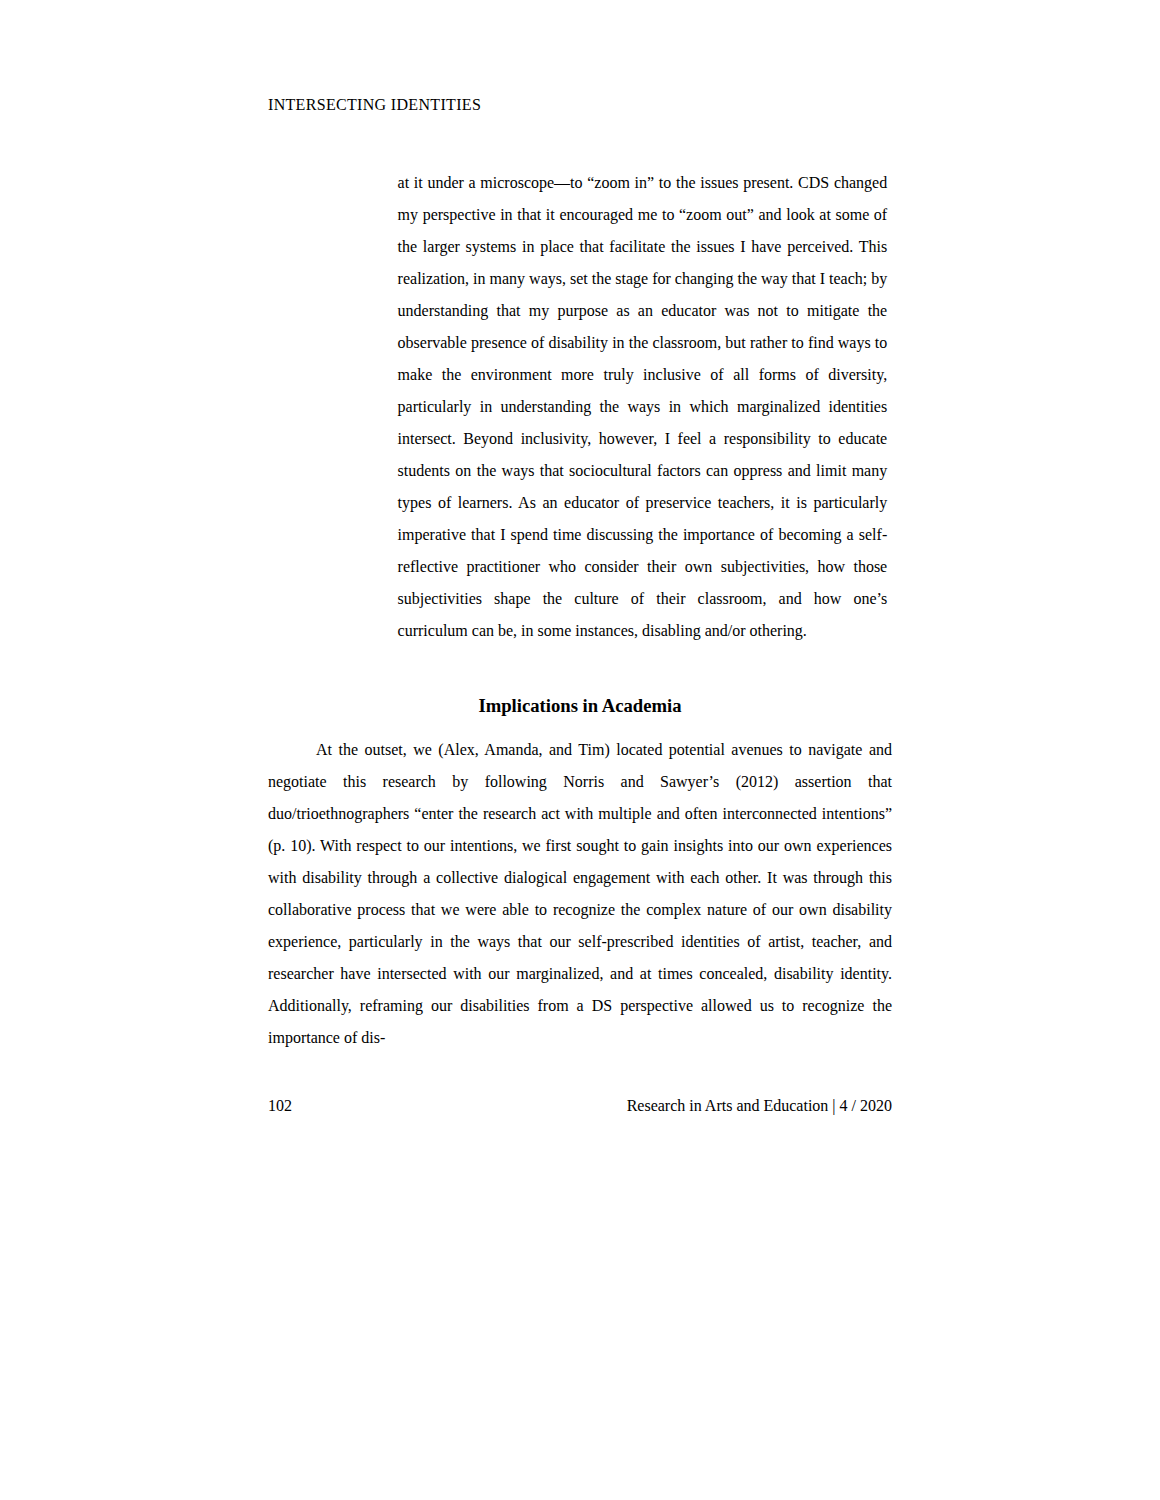INTERSECTING IDENTITIES
at it under a microscope—to “zoom in” to the issues present. CDS changed my perspective in that it encouraged me to “zoom out” and look at some of the larger systems in place that facilitate the issues I have perceived. This realization, in many ways, set the stage for changing the way that I teach; by understanding that my purpose as an educator was not to mitigate the observable presence of disability in the classroom, but rather to find ways to make the environment more truly inclusive of all forms of diversity, particularly in understanding the ways in which marginalized identities intersect. Beyond inclusivity, however, I feel a responsibility to educate students on the ways that sociocultural factors can oppress and limit many types of learners. As an educator of preservice teachers, it is particularly imperative that I spend time discussing the importance of becoming a self-reflective practitioner who consider their own subjectivities, how those subjectivities shape the culture of their classroom, and how one’s curriculum can be, in some instances, disabling and/or othering.
Implications in Academia
At the outset, we (Alex, Amanda, and Tim) located potential avenues to navigate and negotiate this research by following Norris and Sawyer’s (2012) assertion that duo/trioethnographers “enter the research act with multiple and often interconnected intentions” (p. 10). With respect to our intentions, we first sought to gain insights into our own experiences with disability through a collective dialogical engagement with each other. It was through this collaborative process that we were able to recognize the complex nature of our own disability experience, particularly in the ways that our self-prescribed identities of artist, teacher, and researcher have intersected with our marginalized, and at times concealed, disability identity. Additionally, reframing our disabilities from a DS perspective allowed us to recognize the importance of dis-
102
Research in Arts and Education | 4 / 2020